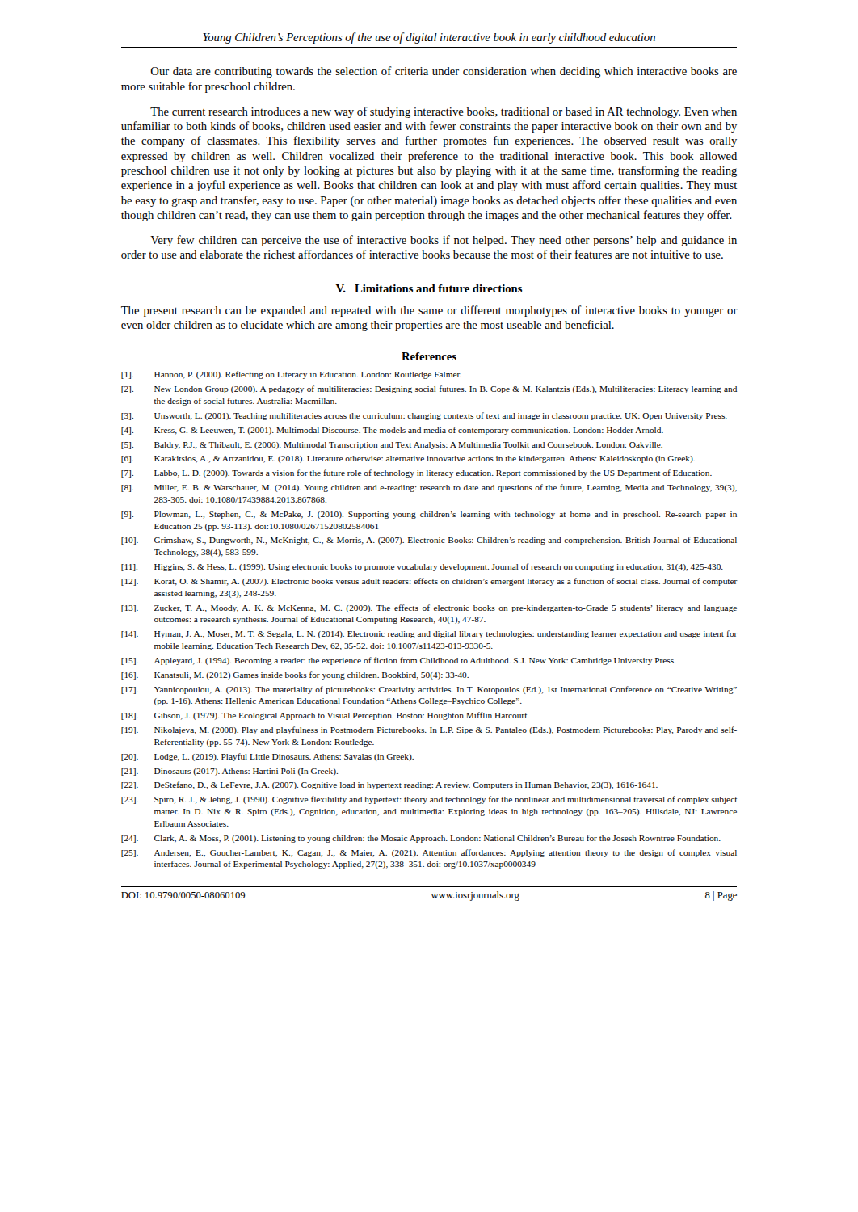Young Children’s Perceptions of the use of digital interactive book in early childhood education
Our data are contributing towards the selection of criteria under consideration when deciding which interactive books are more suitable for preschool children.
The current research introduces a new way of studying interactive books, traditional or based in AR technology. Even when unfamiliar to both kinds of books, children used easier and with fewer constraints the paper interactive book on their own and by the company of classmates. This flexibility serves and further promotes fun experiences. The observed result was orally expressed by children as well. Children vocalized their preference to the traditional interactive book. This book allowed preschool children use it not only by looking at pictures but also by playing with it at the same time, transforming the reading experience in a joyful experience as well. Books that children can look at and play with must afford certain qualities. They must be easy to grasp and transfer, easy to use. Paper (or other material) image books as detached objects offer these qualities and even though children can’t read, they can use them to gain perception through the images and the other mechanical features they offer.
Very few children can perceive the use of interactive books if not helped. They need other persons’ help and guidance in order to use and elaborate the richest affordances of interactive books because the most of their features are not intuitive to use.
V. Limitations and future directions
The present research can be expanded and repeated with the same or different morphotypes of interactive books to younger or even older children as to elucidate which are among their properties are the most useable and beneficial.
References
[1]. Hannon, P. (2000). Reflecting on Literacy in Education. London: Routledge Falmer.
[2]. New London Group (2000). A pedagogy of multiliteracies: Designing social futures. In B. Cope & M. Kalantzis (Eds.), Multiliteracies: Literacy learning and the design of social futures. Australia: Macmillan.
[3]. Unsworth, L. (2001). Teaching multiliteracies across the curriculum: changing contexts of text and image in classroom practice. UK: Open University Press.
[4]. Kress, G. & Leeuwen, T. (2001). Multimodal Discourse. The models and media of contemporary communication. London: Hodder Arnold.
[5]. Baldry, P.J., & Thibault, E. (2006). Multimodal Transcription and Text Analysis: A Multimedia Toolkit and Coursebook. London: Oakville.
[6]. Karakitsios, A., & Artzanidou, E. (2018). Literature otherwise: alternative innovative actions in the kindergarten. Athens: Kaleidoskopio (in Greek).
[7]. Labbo, L. D. (2000). Towards a vision for the future role of technology in literacy education. Report commissioned by the US Department of Education.
[8]. Miller, E. B. & Warschauer, M. (2014). Young children and e-reading: research to date and questions of the future, Learning, Media and Technology, 39(3), 283-305. doi: 10.1080/17439884.2013.867868.
[9]. Plowman, L., Stephen, C., & McPake, J. (2010). Supporting young children’s learning with technology at home and in preschool. Re-search paper in Education 25 (pp. 93-113). doi:10.1080/02671520802584061
[10]. Grimshaw, S., Dungworth, N., McKnight, C., & Morris, A. (2007). Electronic Books: Children’s reading and comprehension. British Journal of Educational Technology, 38(4), 583-599.
[11]. Higgins, S. & Hess, L. (1999). Using electronic books to promote vocabulary development. Journal of research on computing in education, 31(4), 425-430.
[12]. Korat, O. & Shamir, A. (2007). Electronic books versus adult readers: effects on children’s emergent literacy as a function of social class. Journal of computer assisted learning, 23(3), 248-259.
[13]. Zucker, T. A., Moody, A. K. & McKenna, M. C. (2009). The effects of electronic books on pre-kindergarten-to-Grade 5 students’ literacy and language outcomes: a research synthesis. Journal of Educational Computing Research, 40(1), 47-87.
[14]. Hyman, J. A., Moser, M. T. & Segala, L. N. (2014). Electronic reading and digital library technologies: understanding learner expectation and usage intent for mobile learning. Education Tech Research Dev, 62, 35-52. doi: 10.1007/s11423-013-9330-5.
[15]. Appleyard, J. (1994). Becoming a reader: the experience of fiction from Childhood to Adulthood. S.J. New York: Cambridge University Press.
[16]. Kanatsuli, M. (2012) Games inside books for young children. Bookbird, 50(4): 33-40.
[17]. Yannicopoulou, A. (2013). The materiality of picturebooks: Creativity activities. In T. Kotopoulos (Ed.), 1st International Conference on “Creative Writing” (pp. 1-16). Athens: Hellenic American Educational Foundation “Athens College–Psychico College”.
[18]. Gibson, J. (1979). The Ecological Approach to Visual Perception. Boston: Houghton Mifflin Harcourt.
[19]. Nikolajeva, M. (2008). Play and playfulness in Postmodern Picturebooks. In L.P. Sipe & S. Pantaleo (Eds.), Postmodern Picturebooks: Play, Parody and self-Referentiality (pp. 55-74). New York & London: Routledge.
[20]. Lodge, L. (2019). Playful Little Dinosaurs. Athens: Savalas (in Greek).
[21]. Dinosaurs (2017). Athens: Hartini Poli (In Greek).
[22]. DeStefano, D., & LeFevre, J.A. (2007). Cognitive load in hypertext reading: A review. Computers in Human Behavior, 23(3), 1616-1641.
[23]. Spiro, R. J., & Jehng, J. (1990). Cognitive flexibility and hypertext: theory and technology for the nonlinear and multidimensional traversal of complex subject matter. In D. Nix & R. Spiro (Eds.), Cognition, education, and multimedia: Exploring ideas in high technology (pp. 163–205). Hillsdale, NJ: Lawrence Erlbaum Associates.
[24]. Clark, A. & Moss, P. (2001). Listening to young children: the Mosaic Approach. London: National Children’s Bureau for the Josesh Rowntree Foundation.
[25]. Andersen, E., Goucher-Lambert, K., Cagan, J., & Maier, A. (2021). Attention affordances: Applying attention theory to the design of complex visual interfaces. Journal of Experimental Psychology: Applied, 27(2), 338–351. doi: org/10.1037/xap0000349
DOI: 10.9790/0050-08060109 www.iosrjournals.org 8 | Page